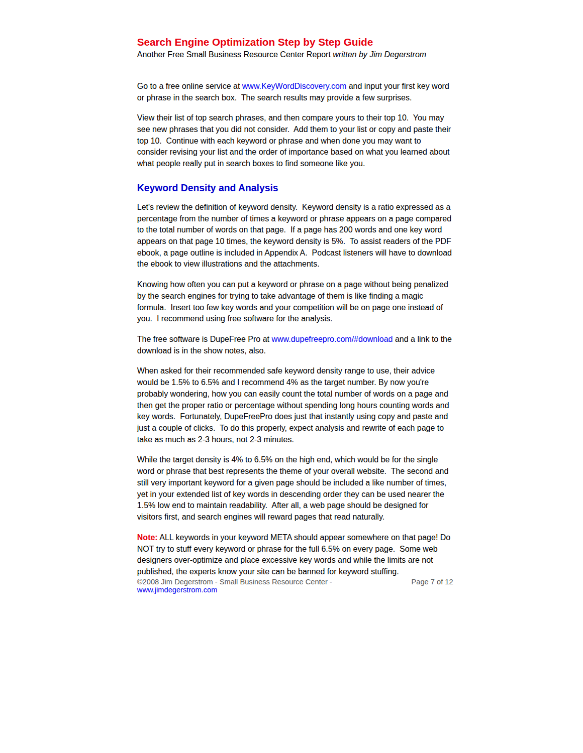Search Engine Optimization Step by Step Guide
Another Free Small Business Resource Center Report written by Jim Degerstrom
Go to a free online service at www.KeyWordDiscovery.com and input your first key word or phrase in the search box. The search results may provide a few surprises.
View their list of top search phrases, and then compare yours to their top 10. You may see new phrases that you did not consider. Add them to your list or copy and paste their top 10. Continue with each keyword or phrase and when done you may want to consider revising your list and the order of importance based on what you learned about what people really put in search boxes to find someone like you.
Keyword Density and Analysis
Let's review the definition of keyword density. Keyword density is a ratio expressed as a percentage from the number of times a keyword or phrase appears on a page compared to the total number of words on that page. If a page has 200 words and one key word appears on that page 10 times, the keyword density is 5%. To assist readers of the PDF ebook, a page outline is included in Appendix A. Podcast listeners will have to download the ebook to view illustrations and the attachments.
Knowing how often you can put a keyword or phrase on a page without being penalized by the search engines for trying to take advantage of them is like finding a magic formula. Insert too few key words and your competition will be on page one instead of you. I recommend using free software for the analysis.
The free software is DupeFree Pro at www.dupefreepro.com/#download and a link to the download is in the show notes, also.
When asked for their recommended safe keyword density range to use, their advice would be 1.5% to 6.5% and I recommend 4% as the target number. By now you're probably wondering, how you can easily count the total number of words on a page and then get the proper ratio or percentage without spending long hours counting words and key words. Fortunately, DupeFreePro does just that instantly using copy and paste and just a couple of clicks. To do this properly, expect analysis and rewrite of each page to take as much as 2-3 hours, not 2-3 minutes.
While the target density is 4% to 6.5% on the high end, which would be for the single word or phrase that best represents the theme of your overall website. The second and still very important keyword for a given page should be included a like number of times, yet in your extended list of key words in descending order they can be used nearer the 1.5% low end to maintain readability. After all, a web page should be designed for visitors first, and search engines will reward pages that read naturally.
Note: ALL keywords in your keyword META should appear somewhere on that page! Do NOT try to stuff every keyword or phrase for the full 6.5% on every page. Some web designers over-optimize and place excessive key words and while the limits are not published, the experts know your site can be banned for keyword stuffing.
Page 7 of 12 ©2008 Jim Degerstrom - Small Business Resource Center - www.jimdegerstrom.com